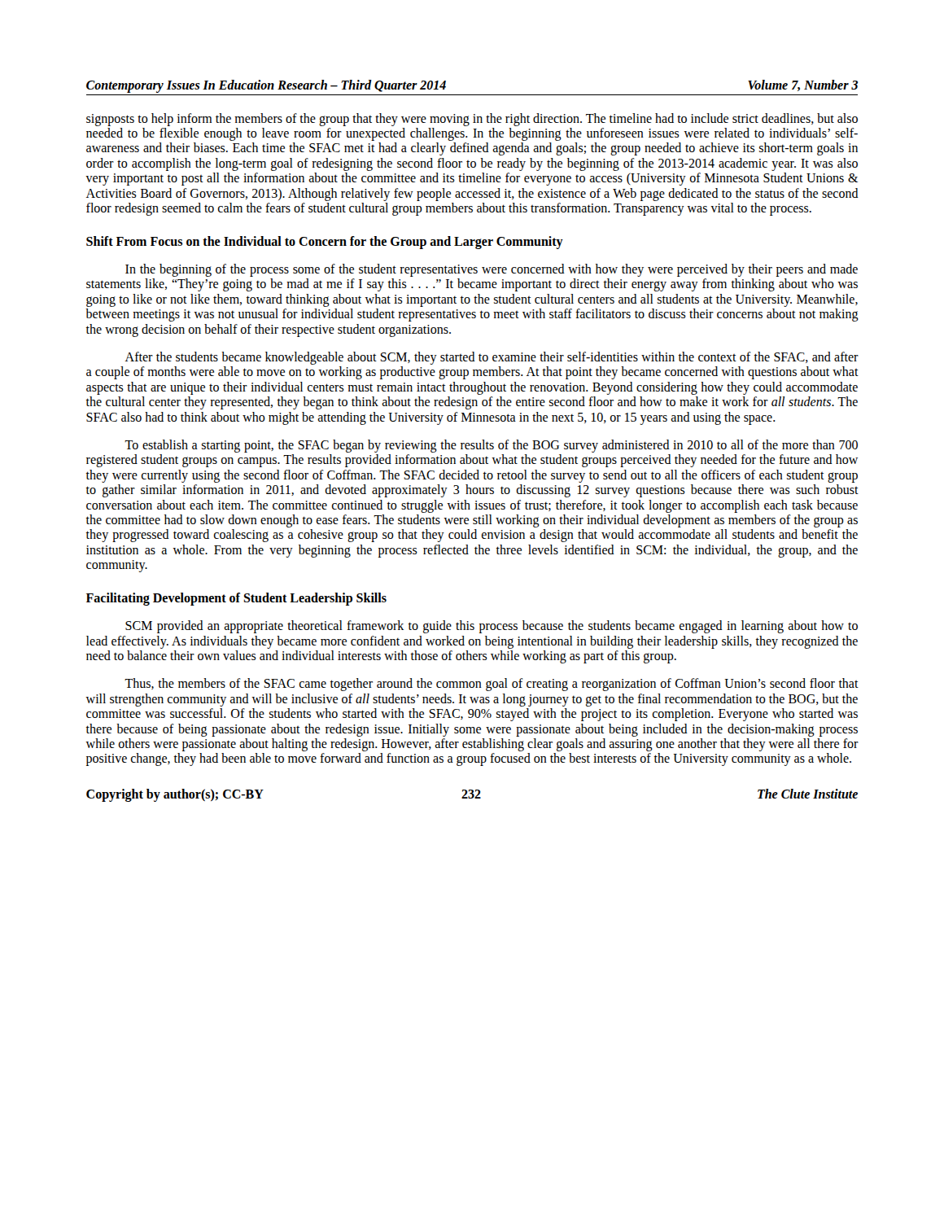Contemporary Issues In Education Research – Third Quarter 2014 Volume 7, Number 3
signposts to help inform the members of the group that they were moving in the right direction. The timeline had to include strict deadlines, but also needed to be flexible enough to leave room for unexpected challenges. In the beginning the unforeseen issues were related to individuals’ self-awareness and their biases. Each time the SFAC met it had a clearly defined agenda and goals; the group needed to achieve its short-term goals in order to accomplish the long-term goal of redesigning the second floor to be ready by the beginning of the 2013-2014 academic year. It was also very important to post all the information about the committee and its timeline for everyone to access (University of Minnesota Student Unions & Activities Board of Governors, 2013). Although relatively few people accessed it, the existence of a Web page dedicated to the status of the second floor redesign seemed to calm the fears of student cultural group members about this transformation. Transparency was vital to the process.
Shift From Focus on the Individual to Concern for the Group and Larger Community
In the beginning of the process some of the student representatives were concerned with how they were perceived by their peers and made statements like, “They’re going to be mad at me if I say this . . . .” It became important to direct their energy away from thinking about who was going to like or not like them, toward thinking about what is important to the student cultural centers and all students at the University. Meanwhile, between meetings it was not unusual for individual student representatives to meet with staff facilitators to discuss their concerns about not making the wrong decision on behalf of their respective student organizations.
After the students became knowledgeable about SCM, they started to examine their self-identities within the context of the SFAC, and after a couple of months were able to move on to working as productive group members. At that point they became concerned with questions about what aspects that are unique to their individual centers must remain intact throughout the renovation. Beyond considering how they could accommodate the cultural center they represented, they began to think about the redesign of the entire second floor and how to make it work for all students. The SFAC also had to think about who might be attending the University of Minnesota in the next 5, 10, or 15 years and using the space.
To establish a starting point, the SFAC began by reviewing the results of the BOG survey administered in 2010 to all of the more than 700 registered student groups on campus. The results provided information about what the student groups perceived they needed for the future and how they were currently using the second floor of Coffman. The SFAC decided to retool the survey to send out to all the officers of each student group to gather similar information in 2011, and devoted approximately 3 hours to discussing 12 survey questions because there was such robust conversation about each item. The committee continued to struggle with issues of trust; therefore, it took longer to accomplish each task because the committee had to slow down enough to ease fears. The students were still working on their individual development as members of the group as they progressed toward coalescing as a cohesive group so that they could envision a design that would accommodate all students and benefit the institution as a whole. From the very beginning the process reflected the three levels identified in SCM: the individual, the group, and the community.
Facilitating Development of Student Leadership Skills
SCM provided an appropriate theoretical framework to guide this process because the students became engaged in learning about how to lead effectively. As individuals they became more confident and worked on being intentional in building their leadership skills, they recognized the need to balance their own values and individual interests with those of others while working as part of this group.
Thus, the members of the SFAC came together around the common goal of creating a reorganization of Coffman Union’s second floor that will strengthen community and will be inclusive of all students’ needs. It was a long journey to get to the final recommendation to the BOG, but the committee was successful. Of the students who started with the SFAC, 90% stayed with the project to its completion. Everyone who started was there because of being passionate about the redesign issue. Initially some were passionate about being included in the decision-making process while others were passionate about halting the redesign. However, after establishing clear goals and assuring one another that they were all there for positive change, they had been able to move forward and function as a group focused on the best interests of the University community as a whole.
Copyright by author(s); CC-BY 232 The Clute Institute